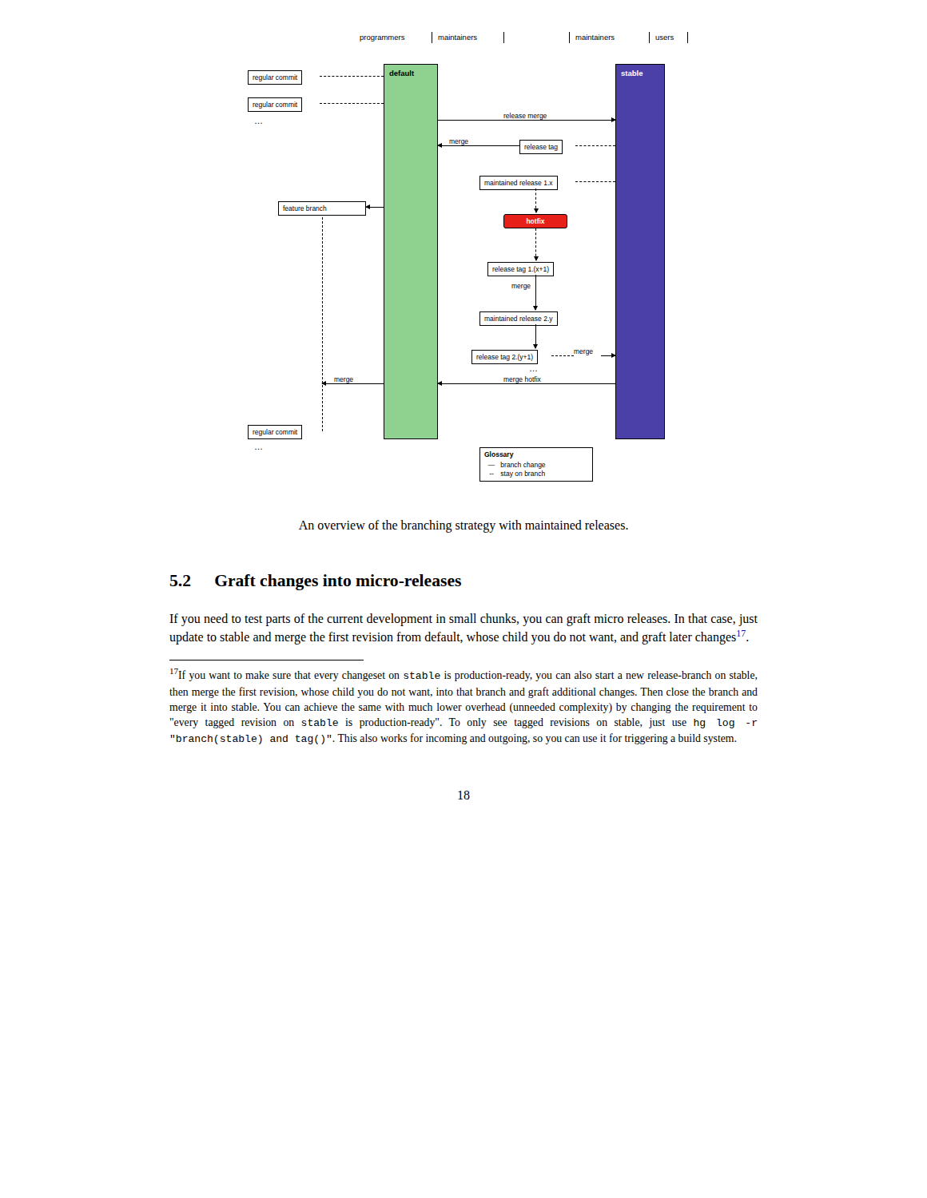programmers
maintainers
maintainers
users
default
stable
regular commit
regular commit
…
release merge
release tag
merge
maintained release 1.x
feature branch
hotfix
release tag 1.(x+1)
merge
maintained release 2.y
release tag 2.(y+1)
merge
…
merge hotfix
merge
regular commit
…
Glossary
— branch change
-- stay on branch
An overview of the branching strategy with maintained releases.
5.2 Graft changes into micro-releases
If you need to test parts of the current development in small chunks, you can graft micro releases. In that case, just update to stable and merge the first revision from default, whose child you do not want, and graft later changes17.
17If you want to make sure that every changeset on stable is production-ready, you can also start a new release-branch on stable, then merge the first revision, whose child you do not want, into that branch and graft additional changes. Then close the branch and merge it into stable. You can achieve the same with much lower overhead (unneeded complexity) by changing the requirement to "every tagged revision on stable is production-ready". To only see tagged revisions on stable, just use hg log -r "branch(stable) and tag()". This also works for incoming and outgoing, so you can use it for triggering a build system.
18